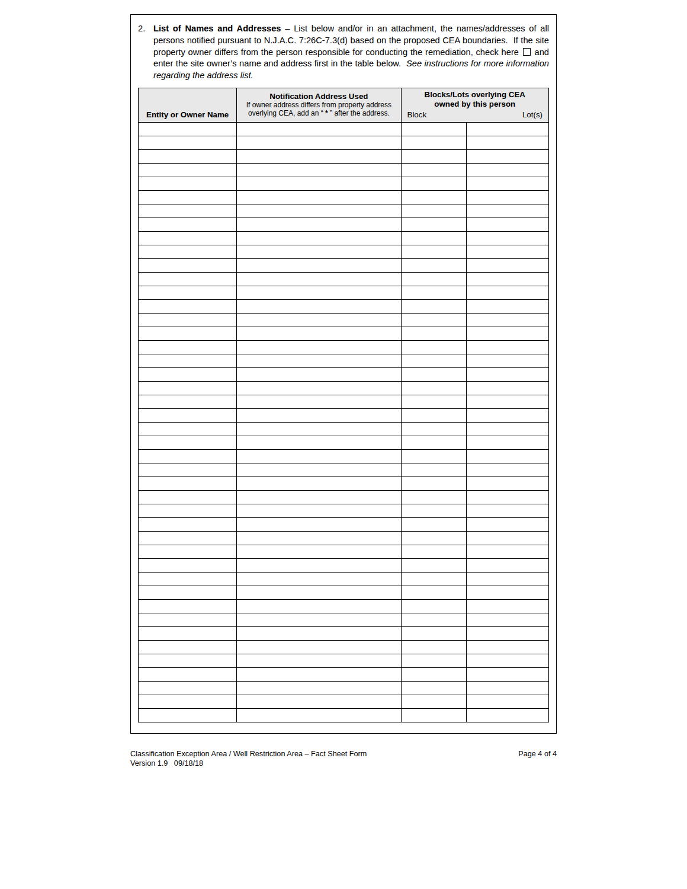2.
List of Names and Addresses – List below and/or in an attachment, the names/addresses of all persons notified pursuant to N.J.A.C. 7:26C-7.3(d) based on the proposed CEA boundaries. If the site property owner differs from the person responsible for conducting the remediation, check here and enter the site owner’s name and address first in the table below. See instructions for more information regarding the address list.
| Entity or Owner Name | Notification Address Used If owner address differs from property address overlying CEA, add an “ * ” after the address. | Blocks/Lots overlying CEA owned by this person Block Lot(s) |
| --- | --- | --- |
Classification Exception Area / Well Restriction Area – Fact Sheet Form
Version 1.9 09/18/18
Page 4 of 4